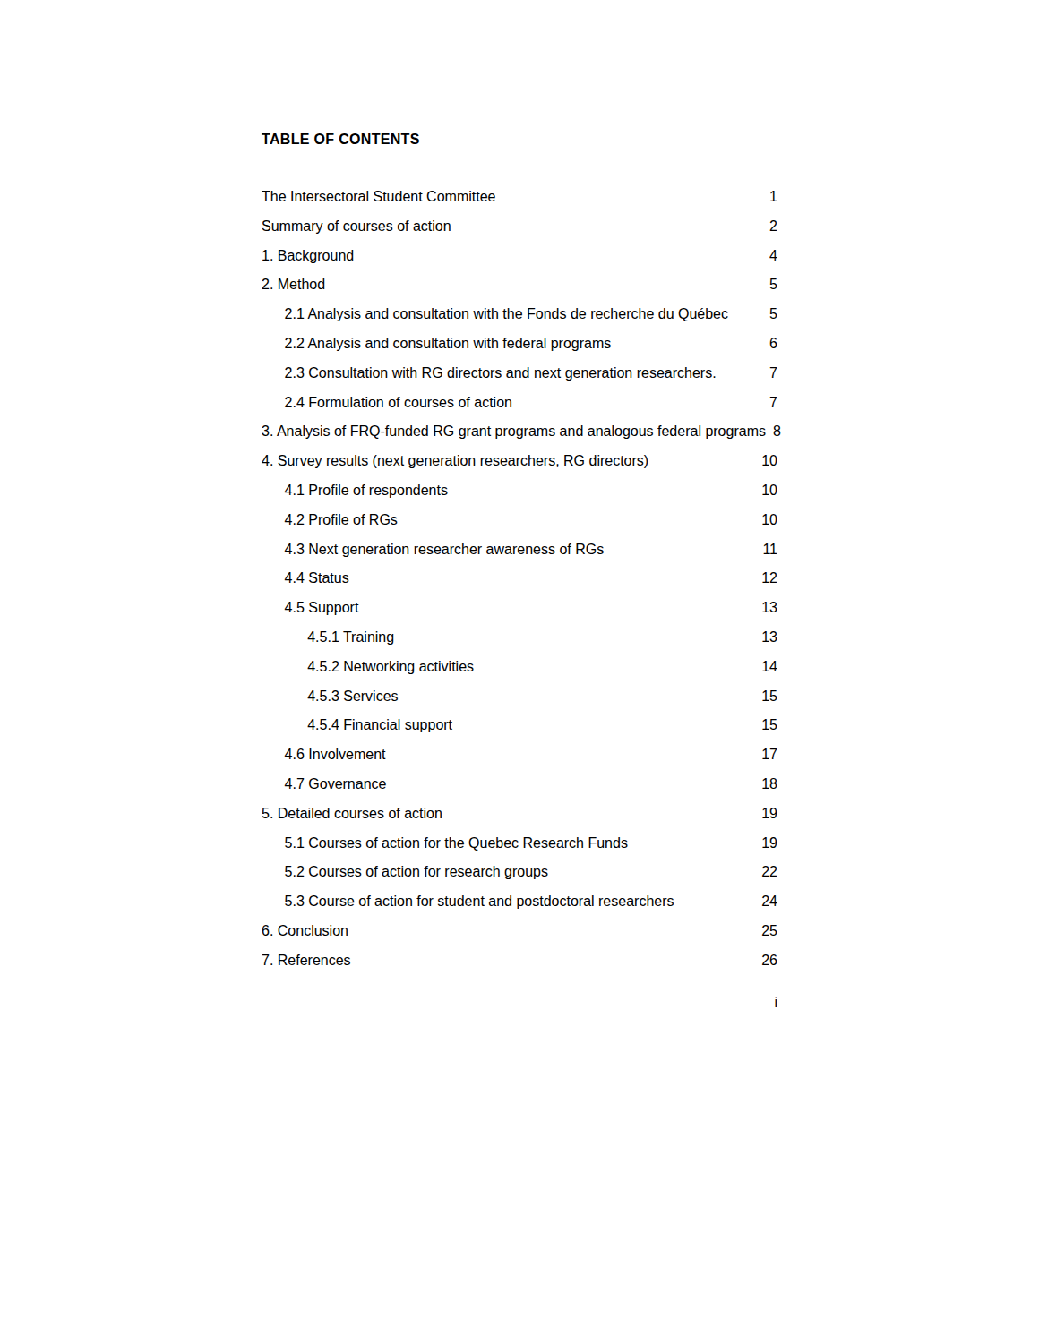TABLE OF CONTENTS
The Intersectoral Student Committee 1
Summary of courses of action 2
1. Background 4
2. Method 5
2.1 Analysis and consultation with the Fonds de recherche du Québec 5
2.2 Analysis and consultation with federal programs 6
2.3 Consultation with RG directors and next generation researchers. 7
2.4 Formulation of courses of action 7
3. Analysis of FRQ-funded RG grant programs and analogous federal programs 8
4. Survey results (next generation researchers, RG directors) 10
4.1 Profile of respondents 10
4.2 Profile of RGs 10
4.3 Next generation researcher awareness of RGs 11
4.4 Status 12
4.5 Support 13
4.5.1 Training 13
4.5.2 Networking activities 14
4.5.3 Services 15
4.5.4 Financial support 15
4.6 Involvement 17
4.7 Governance 18
5. Detailed courses of action 19
5.1 Courses of action for the Quebec Research Funds 19
5.2 Courses of action for research groups 22
5.3 Course of action for student and postdoctoral researchers 24
6. Conclusion 25
7. References 26
i